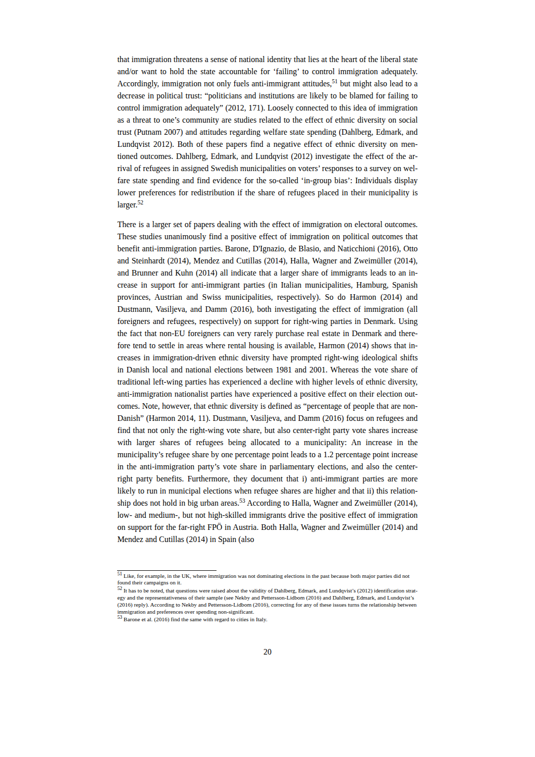that immigration threatens a sense of national identity that lies at the heart of the liberal state and/or want to hold the state accountable for ‘failing’ to control immigration adequately. Accordingly, immigration not only fuels anti-immigrant attitudes,51 but might also lead to a decrease in political trust: “politicians and institutions are likely to be blamed for failing to control immigration adequately” (2012, 171). Loosely connected to this idea of immigration as a threat to one’s community are studies related to the effect of ethnic diversity on social trust (Putnam 2007) and attitudes regarding welfare state spending (Dahlberg, Edmark, and Lundqvist 2012). Both of these papers find a negative effect of ethnic diversity on mentioned outcomes. Dahlberg, Edmark, and Lundqvist (2012) investigate the effect of the arrival of refugees in assigned Swedish municipalities on voters’ responses to a survey on welfare state spending and find evidence for the so-called ‘in-group bias’: Individuals display lower preferences for redistribution if the share of refugees placed in their municipality is larger.52
There is a larger set of papers dealing with the effect of immigration on electoral outcomes. These studies unanimously find a positive effect of immigration on political outcomes that benefit anti-immigration parties. Barone, D'Ignazio, de Blasio, and Naticchioni (2016), Otto and Steinhardt (2014), Mendez and Cutillas (2014), Halla, Wagner and Zweimüller (2014), and Brunner and Kuhn (2014) all indicate that a larger share of immigrants leads to an increase in support for anti-immigrant parties (in Italian municipalities, Hamburg, Spanish provinces, Austrian and Swiss municipalities, respectively). So do Harmon (2014) and Dustmann, Vasiljeva, and Damm (2016), both investigating the effect of immigration (all foreigners and refugees, respectively) on support for right-wing parties in Denmark. Using the fact that non-EU foreigners can very rarely purchase real estate in Denmark and therefore tend to settle in areas where rental housing is available, Harmon (2014) shows that increases in immigration-driven ethnic diversity have prompted right-wing ideological shifts in Danish local and national elections between 1981 and 2001. Whereas the vote share of traditional left-wing parties has experienced a decline with higher levels of ethnic diversity, anti-immigration nationalist parties have experienced a positive effect on their election outcomes. Note, however, that ethnic diversity is defined as “percentage of people that are non-Danish” (Harmon 2014, 11). Dustmann, Vasiljeva, and Damm (2016) focus on refugees and find that not only the right-wing vote share, but also center-right party vote shares increase with larger shares of refugees being allocated to a municipality: An increase in the municipality’s refugee share by one percentage point leads to a 1.2 percentage point increase in the anti-immigration party’s vote share in parliamentary elections, and also the center-right party benefits. Furthermore, they document that i) anti-immigrant parties are more likely to run in municipal elections when refugee shares are higher and that ii) this relationship does not hold in big urban areas.53 According to Halla, Wagner and Zweimüller (2014), low- and medium-, but not high-skilled immigrants drive the positive effect of immigration on support for the far-right FPÖ in Austria. Both Halla, Wagner and Zweimüller (2014) and Mendez and Cutillas (2014) in Spain (also
51 Like, for example, in the UK, where immigration was not dominating elections in the past because both major parties did not found their campaigns on it.
52 It has to be noted, that questions were raised about the validity of Dahlberg, Edmark, and Lundqvist’s (2012) identification strategy and the representativeness of their sample (see Nekby and Pettersson-Lidbom (2016) and Dahlberg, Edmark, and Lundqvist’s (2016) reply). According to Nekby and Pettersson-Lidbom (2016), correcting for any of these issues turns the relationship between immigration and preferences over spending non-significant.
53 Barone et al. (2016) find the same with regard to cities in Italy.
20